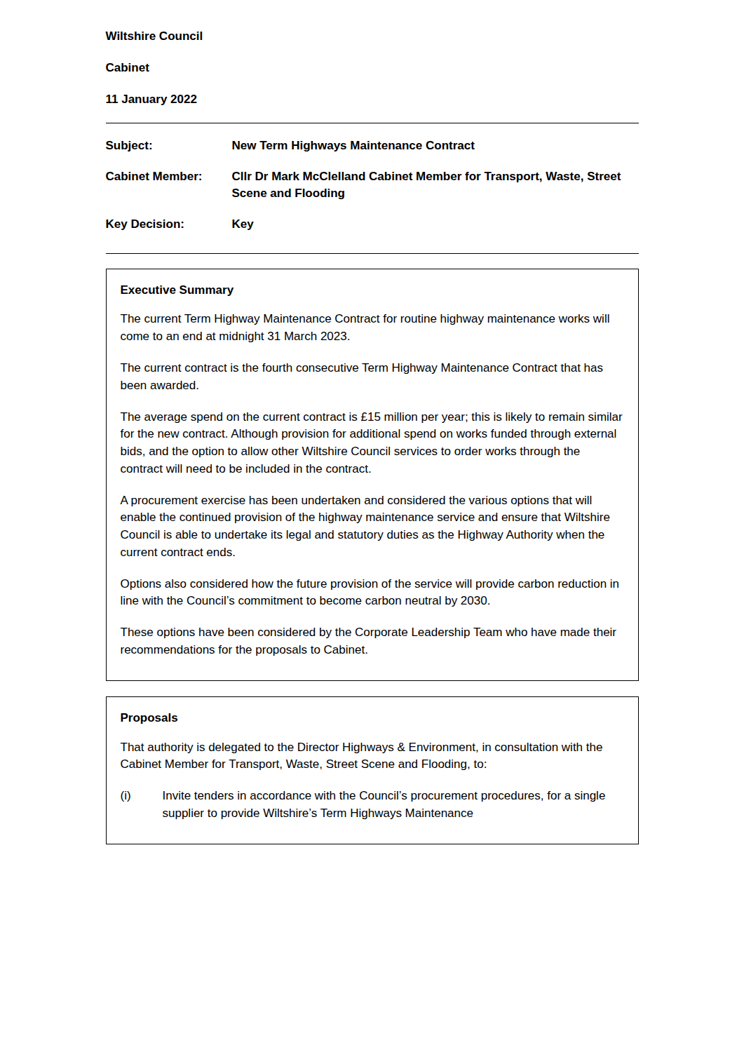Wiltshire Council
Cabinet
11 January 2022
| Subject: | New Term Highways Maintenance Contract |
| Cabinet Member: | Cllr Dr Mark McClelland Cabinet Member for Transport, Waste, Street Scene and Flooding |
| Key Decision: | Key |
Executive Summary
The current Term Highway Maintenance Contract for routine highway maintenance works will come to an end at midnight 31 March 2023.
The current contract is the fourth consecutive Term Highway Maintenance Contract that has been awarded.
The average spend on the current contract is £15 million per year; this is likely to remain similar for the new contract. Although provision for additional spend on works funded through external bids, and the option to allow other Wiltshire Council services to order works through the contract will need to be included in the contract.
A procurement exercise has been undertaken and considered the various options that will enable the continued provision of the highway maintenance service and ensure that Wiltshire Council is able to undertake its legal and statutory duties as the Highway Authority when the current contract ends.
Options also considered how the future provision of the service will provide carbon reduction in line with the Council’s commitment to become carbon neutral by 2030.
These options have been considered by the Corporate Leadership Team who have made their recommendations for the proposals to Cabinet.
Proposals
That authority is delegated to the Director Highways & Environment, in consultation with the Cabinet Member for Transport, Waste, Street Scene and Flooding, to:
(i) Invite tenders in accordance with the Council’s procurement procedures, for a single supplier to provide Wiltshire’s Term Highways Maintenance